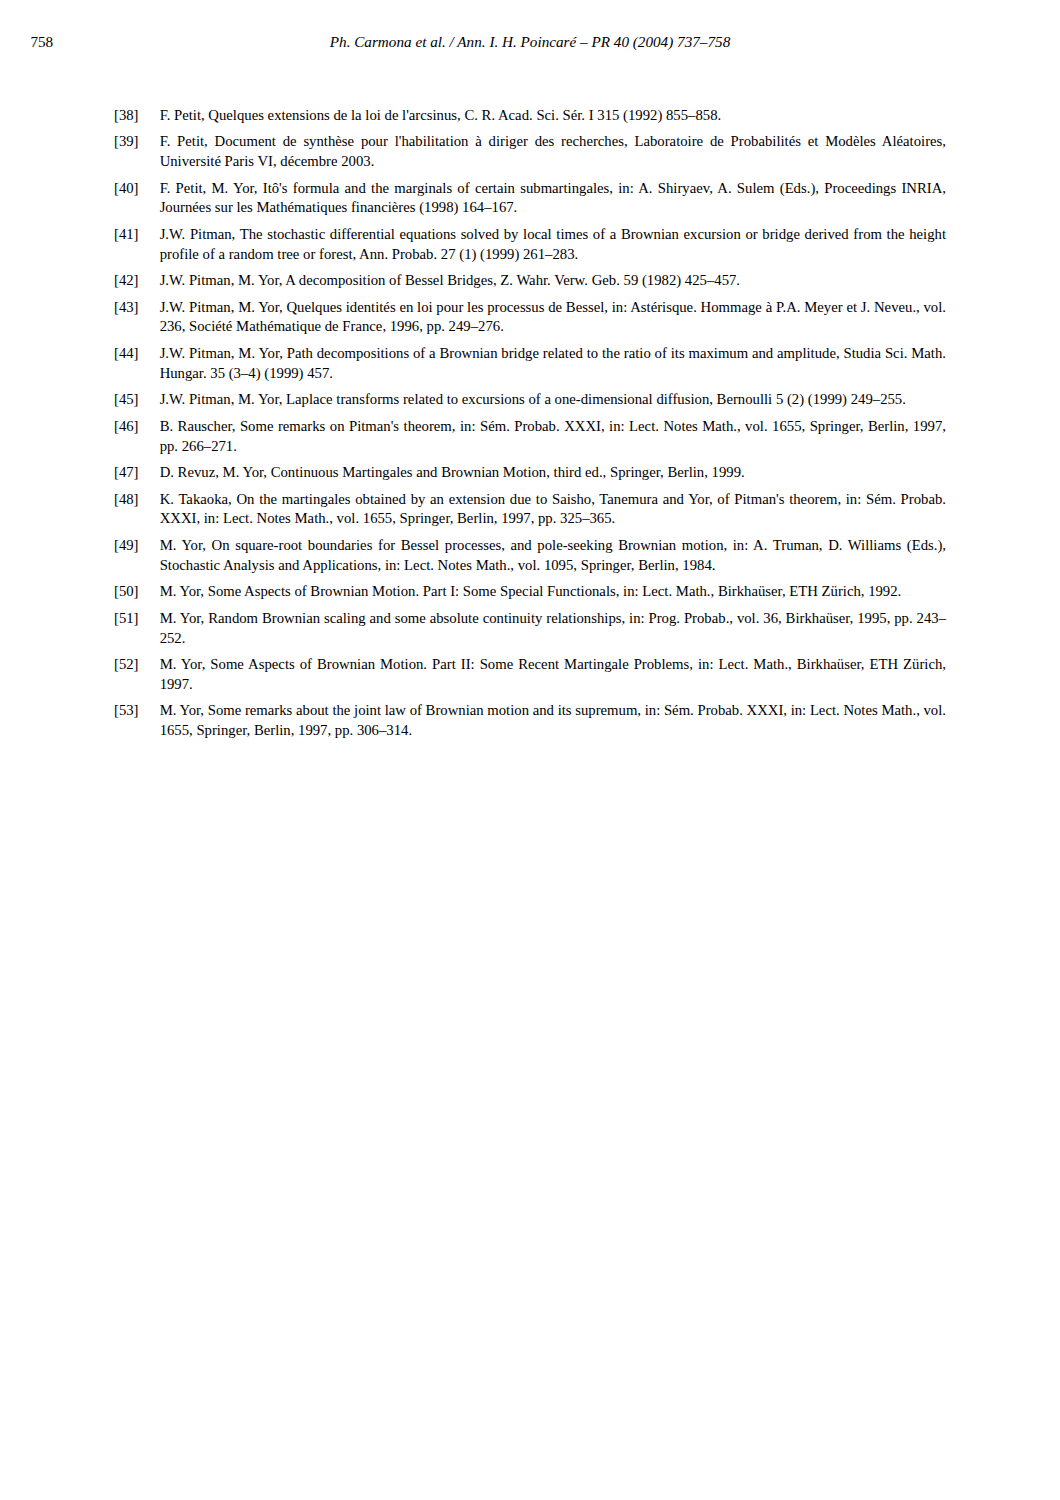758 Ph. Carmona et al. / Ann. I. H. Poincaré – PR 40 (2004) 737–758
[38] F. Petit, Quelques extensions de la loi de l'arcsinus, C. R. Acad. Sci. Sér. I 315 (1992) 855–858.
[39] F. Petit, Document de synthèse pour l'habilitation à diriger des recherches, Laboratoire de Probabilités et Modèles Aléatoires, Université Paris VI, décembre 2003.
[40] F. Petit, M. Yor, Itô's formula and the marginals of certain submartingales, in: A. Shiryaev, A. Sulem (Eds.), Proceedings INRIA, Journées sur les Mathématiques financières (1998) 164–167.
[41] J.W. Pitman, The stochastic differential equations solved by local times of a Brownian excursion or bridge derived from the height profile of a random tree or forest, Ann. Probab. 27 (1) (1999) 261–283.
[42] J.W. Pitman, M. Yor, A decomposition of Bessel Bridges, Z. Wahr. Verw. Geb. 59 (1982) 425–457.
[43] J.W. Pitman, M. Yor, Quelques identités en loi pour les processus de Bessel, in: Astérisque. Hommage à P.A. Meyer et J. Neveu., vol. 236, Société Mathématique de France, 1996, pp. 249–276.
[44] J.W. Pitman, M. Yor, Path decompositions of a Brownian bridge related to the ratio of its maximum and amplitude, Studia Sci. Math. Hungar. 35 (3–4) (1999) 457.
[45] J.W. Pitman, M. Yor, Laplace transforms related to excursions of a one-dimensional diffusion, Bernoulli 5 (2) (1999) 249–255.
[46] B. Rauscher, Some remarks on Pitman's theorem, in: Sém. Probab. XXXI, in: Lect. Notes Math., vol. 1655, Springer, Berlin, 1997, pp. 266–271.
[47] D. Revuz, M. Yor, Continuous Martingales and Brownian Motion, third ed., Springer, Berlin, 1999.
[48] K. Takaoka, On the martingales obtained by an extension due to Saisho, Tanemura and Yor, of Pitman's theorem, in: Sém. Probab. XXXI, in: Lect. Notes Math., vol. 1655, Springer, Berlin, 1997, pp. 325–365.
[49] M. Yor, On square-root boundaries for Bessel processes, and pole-seeking Brownian motion, in: A. Truman, D. Williams (Eds.), Stochastic Analysis and Applications, in: Lect. Notes Math., vol. 1095, Springer, Berlin, 1984.
[50] M. Yor, Some Aspects of Brownian Motion. Part I: Some Special Functionals, in: Lect. Math., Birkhaüser, ETH Zürich, 1992.
[51] M. Yor, Random Brownian scaling and some absolute continuity relationships, in: Prog. Probab., vol. 36, Birkhaüser, 1995, pp. 243–252.
[52] M. Yor, Some Aspects of Brownian Motion. Part II: Some Recent Martingale Problems, in: Lect. Math., Birkhaüser, ETH Zürich, 1997.
[53] M. Yor, Some remarks about the joint law of Brownian motion and its supremum, in: Sém. Probab. XXXI, in: Lect. Notes Math., vol. 1655, Springer, Berlin, 1997, pp. 306–314.